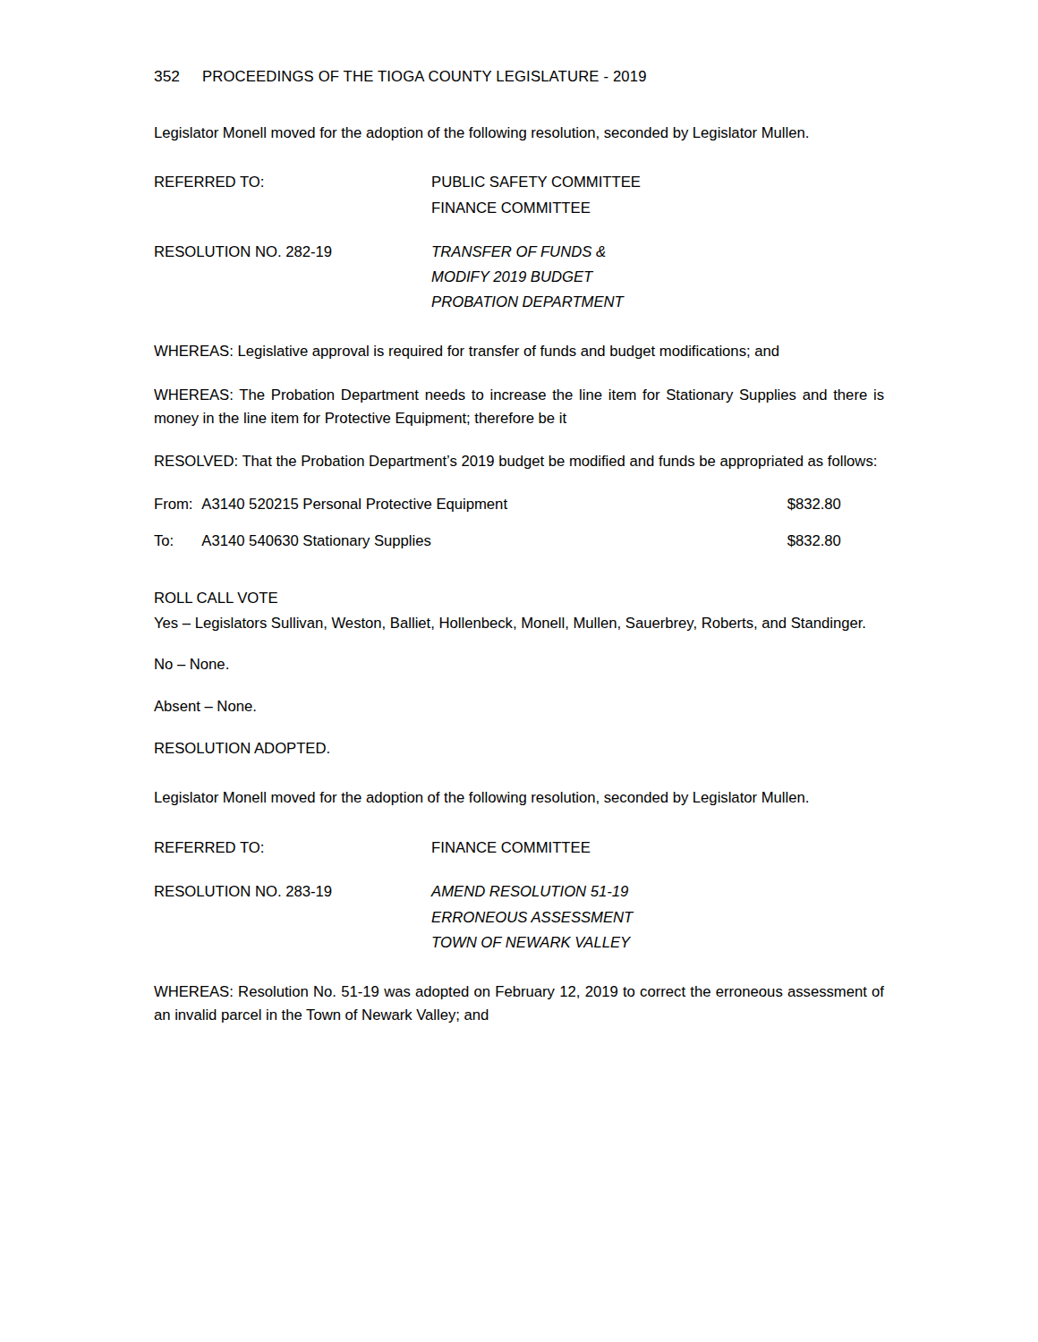352 PROCEEDINGS OF THE TIOGA COUNTY LEGISLATURE - 2019
Legislator Monell moved for the adoption of the following resolution, seconded by Legislator Mullen.
| REFERRED TO: | PUBLIC SAFETY COMMITTEE |
| | FINANCE COMMITTEE |
| RESOLUTION NO. 282-19 | TRANSFER OF FUNDS & |
| | MODIFY 2019 BUDGET |
| | PROBATION DEPARTMENT |
WHEREAS: Legislative approval is required for transfer of funds and budget modifications; and
WHEREAS: The Probation Department needs to increase the line item for Stationary Supplies and there is money in the line item for Protective Equipment; therefore be it
RESOLVED: That the Probation Department’s 2019 budget be modified and funds be appropriated as follows:
| From: | A3140 520215 Personal Protective Equipment | $832.80 |
| To: | A3140 540630 Stationary Supplies | $832.80 |
ROLL CALL VOTE
Yes – Legislators Sullivan, Weston, Balliet, Hollenbeck, Monell, Mullen, Sauerbrey, Roberts, and Standinger.
No – None.
Absent – None.
RESOLUTION ADOPTED.
Legislator Monell moved for the adoption of the following resolution, seconded by Legislator Mullen.
| REFERRED TO: | FINANCE COMMITTEE |
| RESOLUTION NO. 283-19 | AMEND RESOLUTION 51-19 |
| | ERRONEOUS ASSESSMENT |
| | TOWN OF NEWARK VALLEY |
WHEREAS: Resolution No. 51-19 was adopted on February 12, 2019 to correct the erroneous assessment of an invalid parcel in the Town of Newark Valley; and